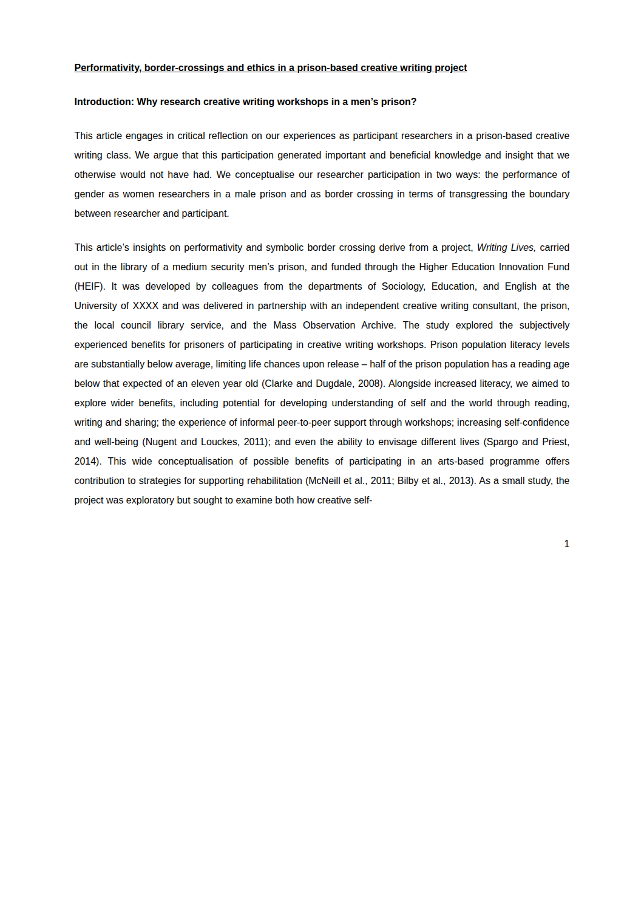Performativity, border-crossings and ethics in a prison-based creative writing project
Introduction: Why research creative writing workshops in a men’s prison?
This article engages in critical reflection on our experiences as participant researchers in a prison-based creative writing class. We argue that this participation generated important and beneficial knowledge and insight that we otherwise would not have had. We conceptualise our researcher participation in two ways: the performance of gender as women researchers in a male prison and as border crossing in terms of transgressing the boundary between researcher and participant.
This article’s insights on performativity and symbolic border crossing derive from a project, Writing Lives, carried out in the library of a medium security men’s prison, and funded through the Higher Education Innovation Fund (HEIF). It was developed by colleagues from the departments of Sociology, Education, and English at the University of XXXX and was delivered in partnership with an independent creative writing consultant, the prison, the local council library service, and the Mass Observation Archive. The study explored the subjectively experienced benefits for prisoners of participating in creative writing workshops. Prison population literacy levels are substantially below average, limiting life chances upon release – half of the prison population has a reading age below that expected of an eleven year old (Clarke and Dugdale, 2008). Alongside increased literacy, we aimed to explore wider benefits, including potential for developing understanding of self and the world through reading, writing and sharing; the experience of informal peer-to-peer support through workshops; increasing self-confidence and well-being (Nugent and Louckes, 2011); and even the ability to envisage different lives (Spargo and Priest, 2014). This wide conceptualisation of possible benefits of participating in an arts-based programme offers contribution to strategies for supporting rehabilitation (McNeill et al., 2011; Bilby et al., 2013). As a small study, the project was exploratory but sought to examine both how creative self-
1